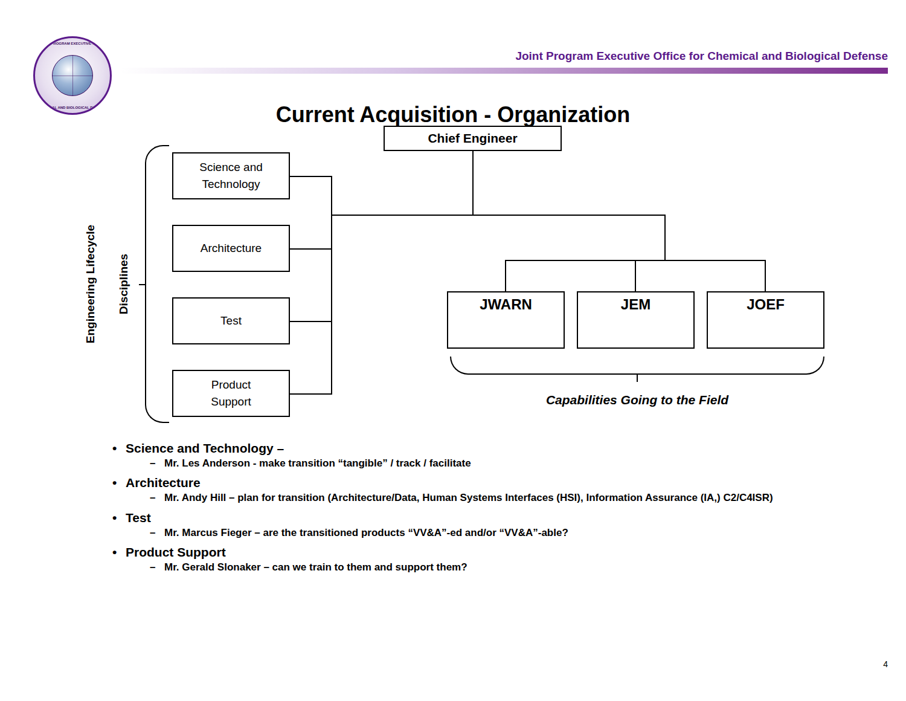JOINT PROGRAM EXECUTIVE OFFICE CHEMICAL AND BIOLOGICAL DEFENSE
Joint Program Executive Office for Chemical and Biological Defense
Current Acquisition - Organization
Chief Engineer
Science and Technology
Architecture
Test
Product Support
JWARN
JEM
JOEF
Engineering Lifecycle
Disciplines
Capabilities Going to the Field
Science and Technology –
Mr. Les Anderson - make transition “tangible” / track / facilitate
Architecture
Mr. Andy Hill – plan for transition (Architecture/Data, Human Systems Interfaces (HSI), Information Assurance (IA,) C2/C4ISR)
Test
Mr. Marcus Fieger – are the transitioned products “VV&A”-ed and/or “VV&A”-able?
Product Support
Mr. Gerald Slonaker – can we train to them and support them?
4